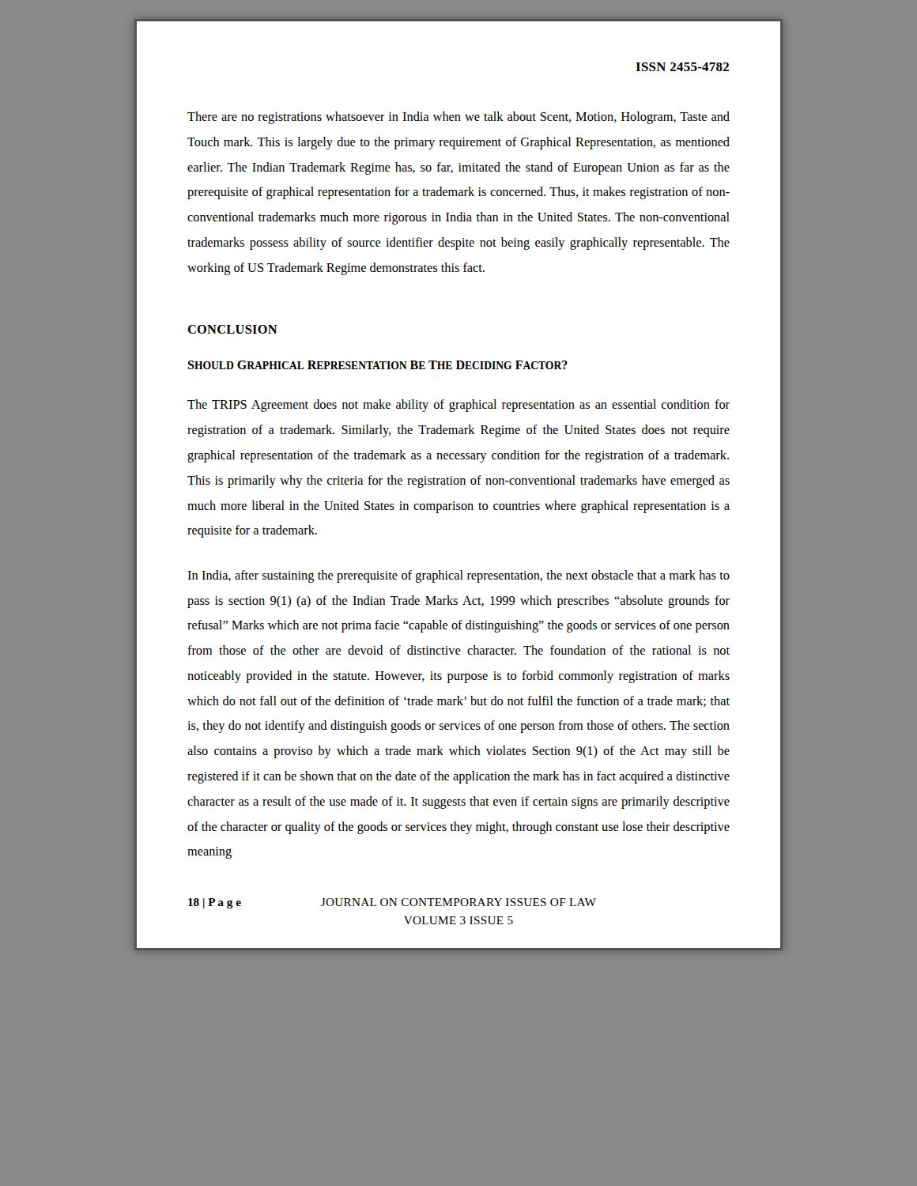ISSN 2455-4782
There are no registrations whatsoever in India when we talk about Scent, Motion, Hologram, Taste and Touch mark. This is largely due to the primary requirement of Graphical Representation, as mentioned earlier. The Indian Trademark Regime has, so far, imitated the stand of European Union as far as the prerequisite of graphical representation for a trademark is concerned. Thus, it makes registration of non-conventional trademarks much more rigorous in India than in the United States. The non-conventional trademarks possess ability of source identifier despite not being easily graphically representable. The working of US Trademark Regime demonstrates this fact.
CONCLUSION
SHOULD GRAPHICAL REPRESENTATION BE THE DECIDING FACTOR?
The TRIPS Agreement does not make ability of graphical representation as an essential condition for registration of a trademark. Similarly, the Trademark Regime of the United States does not require graphical representation of the trademark as a necessary condition for the registration of a trademark. This is primarily why the criteria for the registration of non-conventional trademarks have emerged as much more liberal in the United States in comparison to countries where graphical representation is a requisite for a trademark.
In India, after sustaining the prerequisite of graphical representation, the next obstacle that a mark has to pass is section 9(1) (a) of the Indian Trade Marks Act, 1999 which prescribes “absolute grounds for refusal” Marks which are not prima facie “capable of distinguishing” the goods or services of one person from those of the other are devoid of distinctive character. The foundation of the rational is not noticeably provided in the statute. However, its purpose is to forbid commonly registration of marks which do not fall out of the definition of ‘trade mark’ but do not fulfil the function of a trade mark; that is, they do not identify and distinguish goods or services of one person from those of others. The section also contains a proviso by which a trade mark which violates Section 9(1) of the Act may still be registered if it can be shown that on the date of the application the mark has in fact acquired a distinctive character as a result of the use made of it. It suggests that even if certain signs are primarily descriptive of the character or quality of the goods or services they might, through constant use lose their descriptive meaning
18 | P a g e
Journal on Contemporary Issues of Law
Volume 3 Issue 5